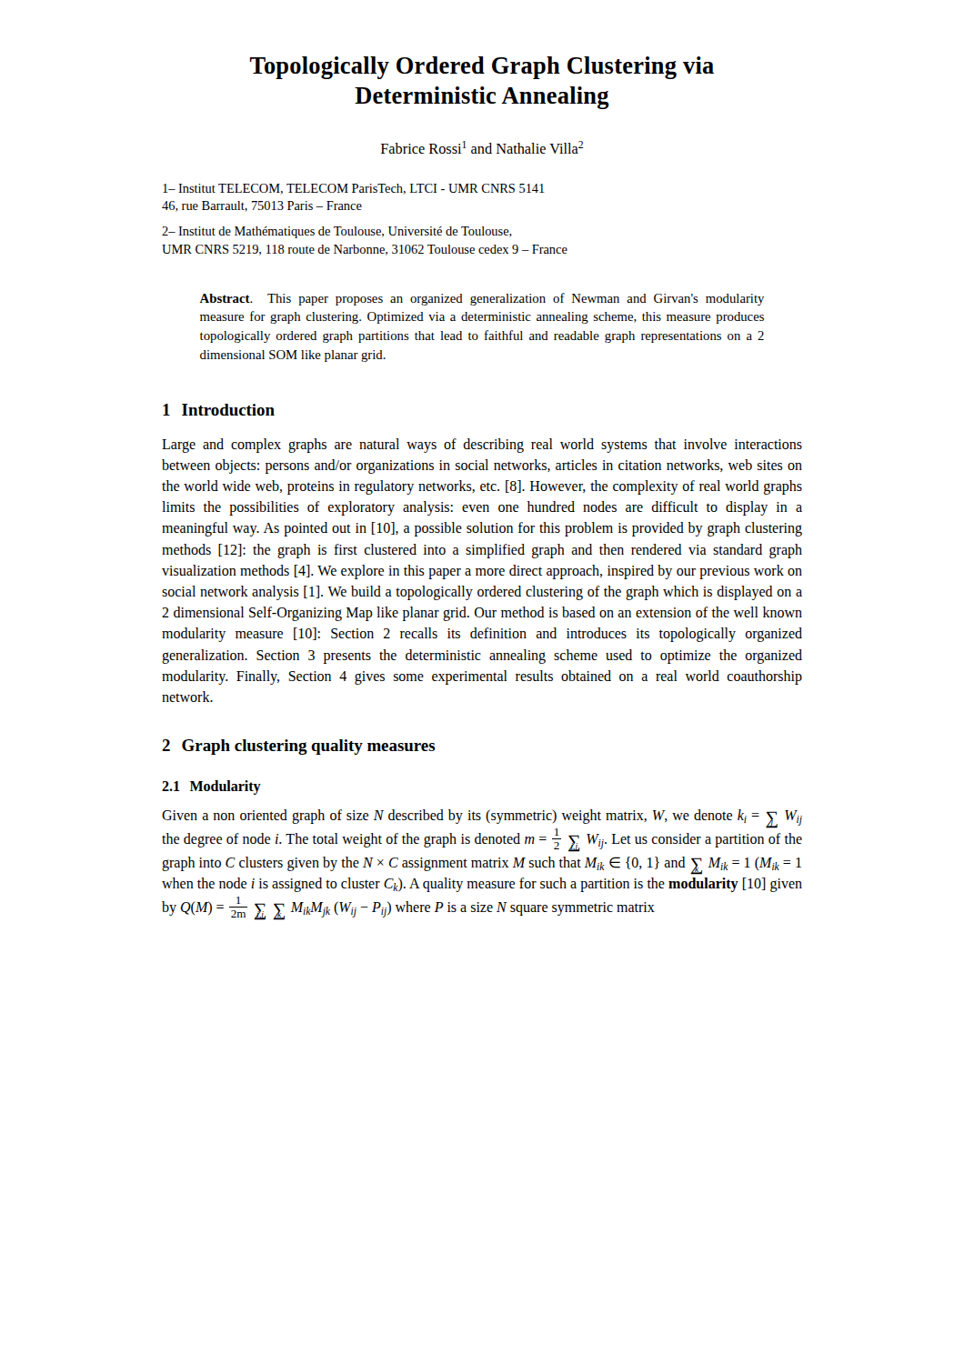Topologically Ordered Graph Clustering via
Deterministic Annealing
Fabrice Rossi1 and Nathalie Villa2
1– Institut TELECOM, TELECOM ParisTech, LTCI - UMR CNRS 5141
46, rue Barrault, 75013 Paris – France
2– Institut de Mathématiques de Toulouse, Université de Toulouse,
UMR CNRS 5219, 118 route de Narbonne, 31062 Toulouse cedex 9 – France
Abstract. This paper proposes an organized generalization of Newman and Girvan's modularity measure for graph clustering. Optimized via a deterministic annealing scheme, this measure produces topologically ordered graph partitions that lead to faithful and readable graph representations on a 2 dimensional SOM like planar grid.
1 Introduction
Large and complex graphs are natural ways of describing real world systems that involve interactions between objects: persons and/or organizations in social networks, articles in citation networks, web sites on the world wide web, proteins in regulatory networks, etc. [8]. However, the complexity of real world graphs limits the possibilities of exploratory analysis: even one hundred nodes are difficult to display in a meaningful way. As pointed out in [10], a possible solution for this problem is provided by graph clustering methods [12]: the graph is first clustered into a simplified graph and then rendered via standard graph visualization methods [4]. We explore in this paper a more direct approach, inspired by our previous work on social network analysis [1]. We build a topologically ordered clustering of the graph which is displayed on a 2 dimensional Self-Organizing Map like planar grid. Our method is based on an extension of the well known modularity measure [10]: Section 2 recalls its definition and introduces its topologically organized generalization. Section 3 presents the deterministic annealing scheme used to optimize the organized modularity. Finally, Section 4 gives some experimental results obtained on a real world coauthorship network.
2 Graph clustering quality measures
2.1 Modularity
Given a non oriented graph of size N described by its (symmetric) weight matrix, W, we denote ki = ∑j Wij the degree of node i. The total weight of the graph is denoted m = 12 ∑i,j Wij. Let us consider a partition of the graph into C clusters given by the N × C assignment matrix M such that Mik ∈ {0, 1} and ∑k Mik = 1 (Mik = 1 when the node i is assigned to cluster Ck). A quality measure for such a partition is the modularity [10] given by Q(M) = 12m ∑i,j ∑k MikMjk (Wij − Pij) where P is a size N square symmetric matrix